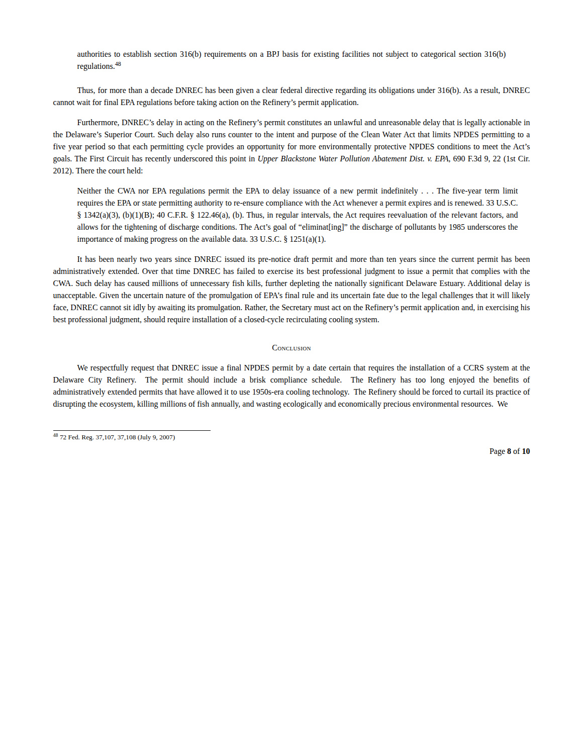authorities to establish section 316(b) requirements on a BPJ basis for existing facilities not subject to categorical section 316(b) regulations.48
Thus, for more than a decade DNREC has been given a clear federal directive regarding its obligations under 316(b). As a result, DNREC cannot wait for final EPA regulations before taking action on the Refinery’s permit application.
Furthermore, DNREC’s delay in acting on the Refinery’s permit constitutes an unlawful and unreasonable delay that is legally actionable in the Delaware’s Superior Court. Such delay also runs counter to the intent and purpose of the Clean Water Act that limits NPDES permitting to a five year period so that each permitting cycle provides an opportunity for more environmentally protective NPDES conditions to meet the Act’s goals. The First Circuit has recently underscored this point in Upper Blackstone Water Pollution Abatement Dist. v. EPA, 690 F.3d 9, 22 (1st Cir. 2012). There the court held:
Neither the CWA nor EPA regulations permit the EPA to delay issuance of a new permit indefinitely . . . The five-year term limit requires the EPA or state permitting authority to re-ensure compliance with the Act whenever a permit expires and is renewed. 33 U.S.C. § 1342(a)(3), (b)(1)(B); 40 C.F.R. § 122.46(a), (b). Thus, in regular intervals, the Act requires reevaluation of the relevant factors, and allows for the tightening of discharge conditions. The Act’s goal of “eliminat[ing]” the discharge of pollutants by 1985 underscores the importance of making progress on the available data. 33 U.S.C. § 1251(a)(1).
It has been nearly two years since DNREC issued its pre-notice draft permit and more than ten years since the current permit has been administratively extended. Over that time DNREC has failed to exercise its best professional judgment to issue a permit that complies with the CWA. Such delay has caused millions of unnecessary fish kills, further depleting the nationally significant Delaware Estuary. Additional delay is unacceptable. Given the uncertain nature of the promulgation of EPA’s final rule and its uncertain fate due to the legal challenges that it will likely face, DNREC cannot sit idly by awaiting its promulgation. Rather, the Secretary must act on the Refinery’s permit application and, in exercising his best professional judgment, should require installation of a closed-cycle recirculating cooling system.
Conclusion
We respectfully request that DNREC issue a final NPDES permit by a date certain that requires the installation of a CCRS system at the Delaware City Refinery. The permit should include a brisk compliance schedule. The Refinery has too long enjoyed the benefits of administratively extended permits that have allowed it to use 1950s-era cooling technology. The Refinery should be forced to curtail its practice of disrupting the ecosystem, killing millions of fish annually, and wasting ecologically and economically precious environmental resources. We
48 72 Fed. Reg. 37,107, 37,108 (July 9, 2007)
Page 8 of 10